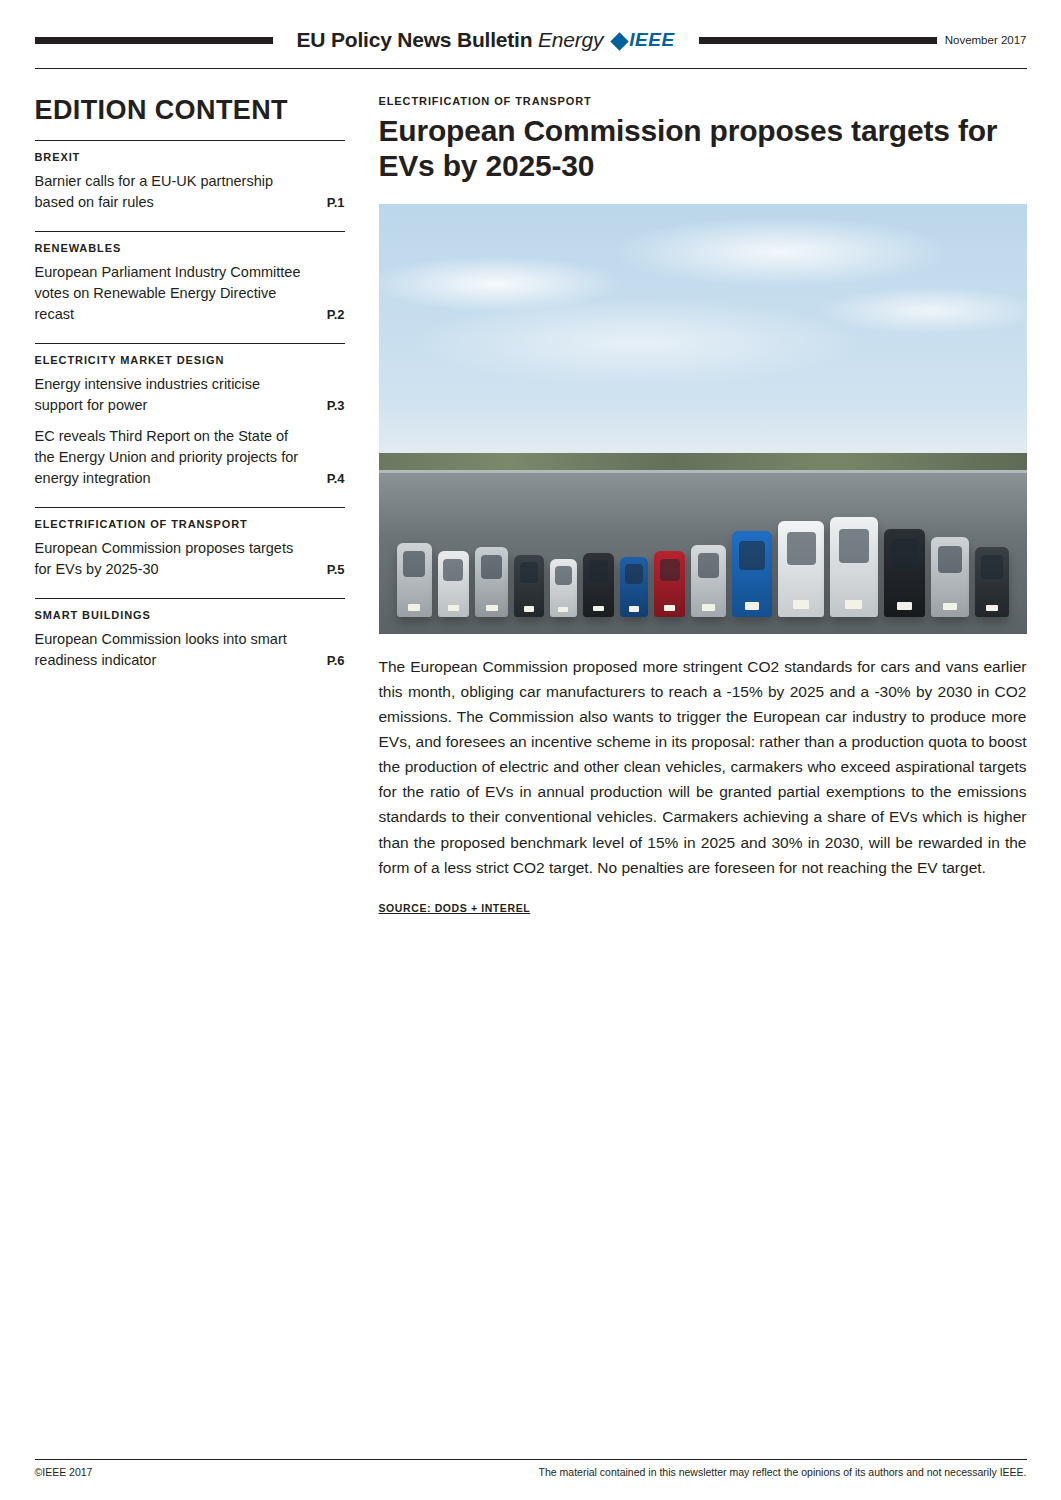EU Policy News Bulletin Energy IEEE
November 2017
EDITION CONTENT
Brexit
Barnier calls for a EU-UK partnership based on fair rules P.1
Renewables
European Parliament Industry Committee votes on Renewable Energy Directive recast P.2
Electricity Market Design
Energy intensive industries criticise support for power P.3
EC reveals Third Report on the State of the Energy Union and priority projects for energy integration P.4
Electrification of Transport
European Commission proposes targets for EVs by 2025-30 P.5
Smart Buildings
European Commission looks into smart readiness indicator P.6
Electrification of Transport
European Commission proposes targets for EVs by 2025-30
The European Commission proposed more stringent CO2 standards for cars and vans earlier this month, obliging car manufacturers to reach a -15% by 2025 and a -30% by 2030 in CO2 emissions. The Commission also wants to trigger the European car industry to produce more EVs, and foresees an incentive scheme in its proposal: rather than a production quota to boost the production of electric and other clean vehicles, carmakers who exceed aspirational targets for the ratio of EVs in annual production will be granted partial exemptions to the emissions standards to their conventional vehicles. Carmakers achieving a share of EVs which is higher than the proposed benchmark level of 15% in 2025 and 30% in 2030, will be rewarded in the form of a less strict CO2 target. No penalties are foreseen for not reaching the EV target.
Source: Dods + Interel
©IEEE 2017
The material contained in this newsletter may reflect the opinions of its authors and not necessarily IEEE.